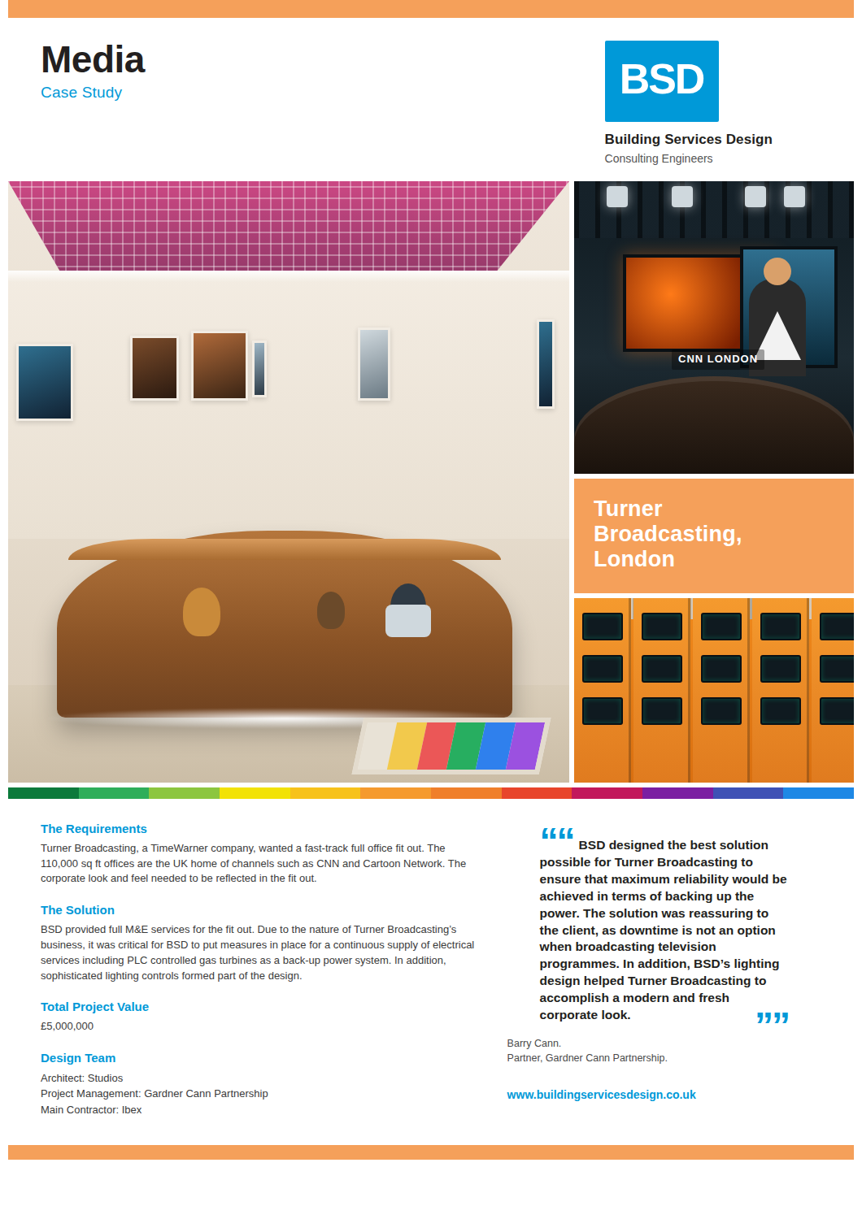Media
Case Study
BSD
Building Services Design
Consulting Engineers
CNN LONDON
Turner
Broadcasting,
London
The Requirements
Turner Broadcasting, a TimeWarner company, wanted a fast-track full office fit out. The 110,000 sq ft offices are the UK home of channels such as CNN and Cartoon Network. The corporate look and feel needed to be reflected in the fit out.
The Solution
BSD provided full M&E services for the fit out. Due to the nature of Turner Broadcasting’s business, it was critical for BSD to put measures in place for a continuous supply of electrical services including PLC controlled gas turbines as a back-up power system. In addition, sophisticated lighting controls formed part of the design.
Total Project Value
£5,000,000
Design Team
Architect: Studios
Project Management: Gardner Cann Partnership
Main Contractor: Ibex
““BSD designed the best solution possible for Turner Broadcasting to ensure that maximum reliability would be achieved in terms of backing up the power. The solution was reassuring to the client, as downtime is not an option when broadcasting television programmes. In addition, BSD’s lighting design helped Turner Broadcasting to accomplish a modern and fresh corporate look.””
Barry Cann.
Partner, Gardner Cann Partnership.
www.buildingservicesdesign.co.uk